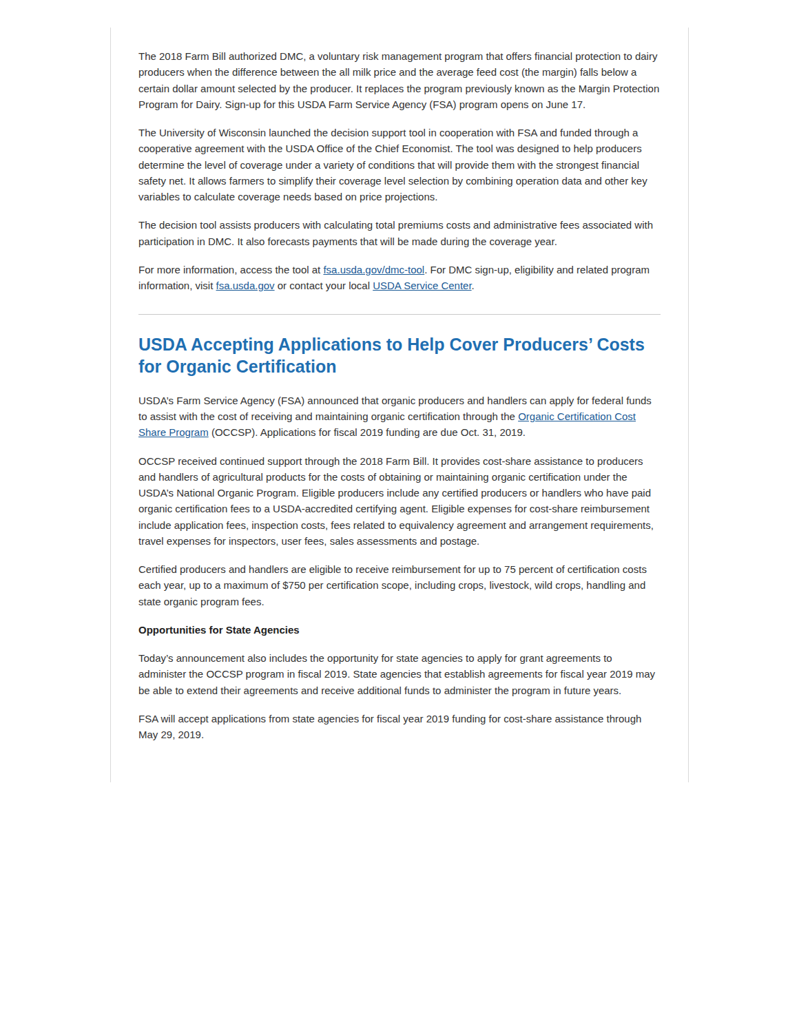The 2018 Farm Bill authorized DMC, a voluntary risk management program that offers financial protection to dairy producers when the difference between the all milk price and the average feed cost (the margin) falls below a certain dollar amount selected by the producer. It replaces the program previously known as the Margin Protection Program for Dairy. Sign-up for this USDA Farm Service Agency (FSA) program opens on June 17.
The University of Wisconsin launched the decision support tool in cooperation with FSA and funded through a cooperative agreement with the USDA Office of the Chief Economist. The tool was designed to help producers determine the level of coverage under a variety of conditions that will provide them with the strongest financial safety net. It allows farmers to simplify their coverage level selection by combining operation data and other key variables to calculate coverage needs based on price projections.
The decision tool assists producers with calculating total premiums costs and administrative fees associated with participation in DMC. It also forecasts payments that will be made during the coverage year.
For more information, access the tool at fsa.usda.gov/dmc-tool. For DMC sign-up, eligibility and related program information, visit fsa.usda.gov or contact your local USDA Service Center.
USDA Accepting Applications to Help Cover Producers’ Costs for Organic Certification
USDA’s Farm Service Agency (FSA) announced that organic producers and handlers can apply for federal funds to assist with the cost of receiving and maintaining organic certification through the Organic Certification Cost Share Program (OCCSP). Applications for fiscal 2019 funding are due Oct. 31, 2019.
OCCSP received continued support through the 2018 Farm Bill. It provides cost-share assistance to producers and handlers of agricultural products for the costs of obtaining or maintaining organic certification under the USDA’s National Organic Program. Eligible producers include any certified producers or handlers who have paid organic certification fees to a USDA-accredited certifying agent. Eligible expenses for cost-share reimbursement include application fees, inspection costs, fees related to equivalency agreement and arrangement requirements, travel expenses for inspectors, user fees, sales assessments and postage.
Certified producers and handlers are eligible to receive reimbursement for up to 75 percent of certification costs each year, up to a maximum of $750 per certification scope, including crops, livestock, wild crops, handling and state organic program fees.
Opportunities for State Agencies
Today’s announcement also includes the opportunity for state agencies to apply for grant agreements to administer the OCCSP program in fiscal 2019. State agencies that establish agreements for fiscal year 2019 may be able to extend their agreements and receive additional funds to administer the program in future years.
FSA will accept applications from state agencies for fiscal year 2019 funding for cost-share assistance through May 29, 2019.